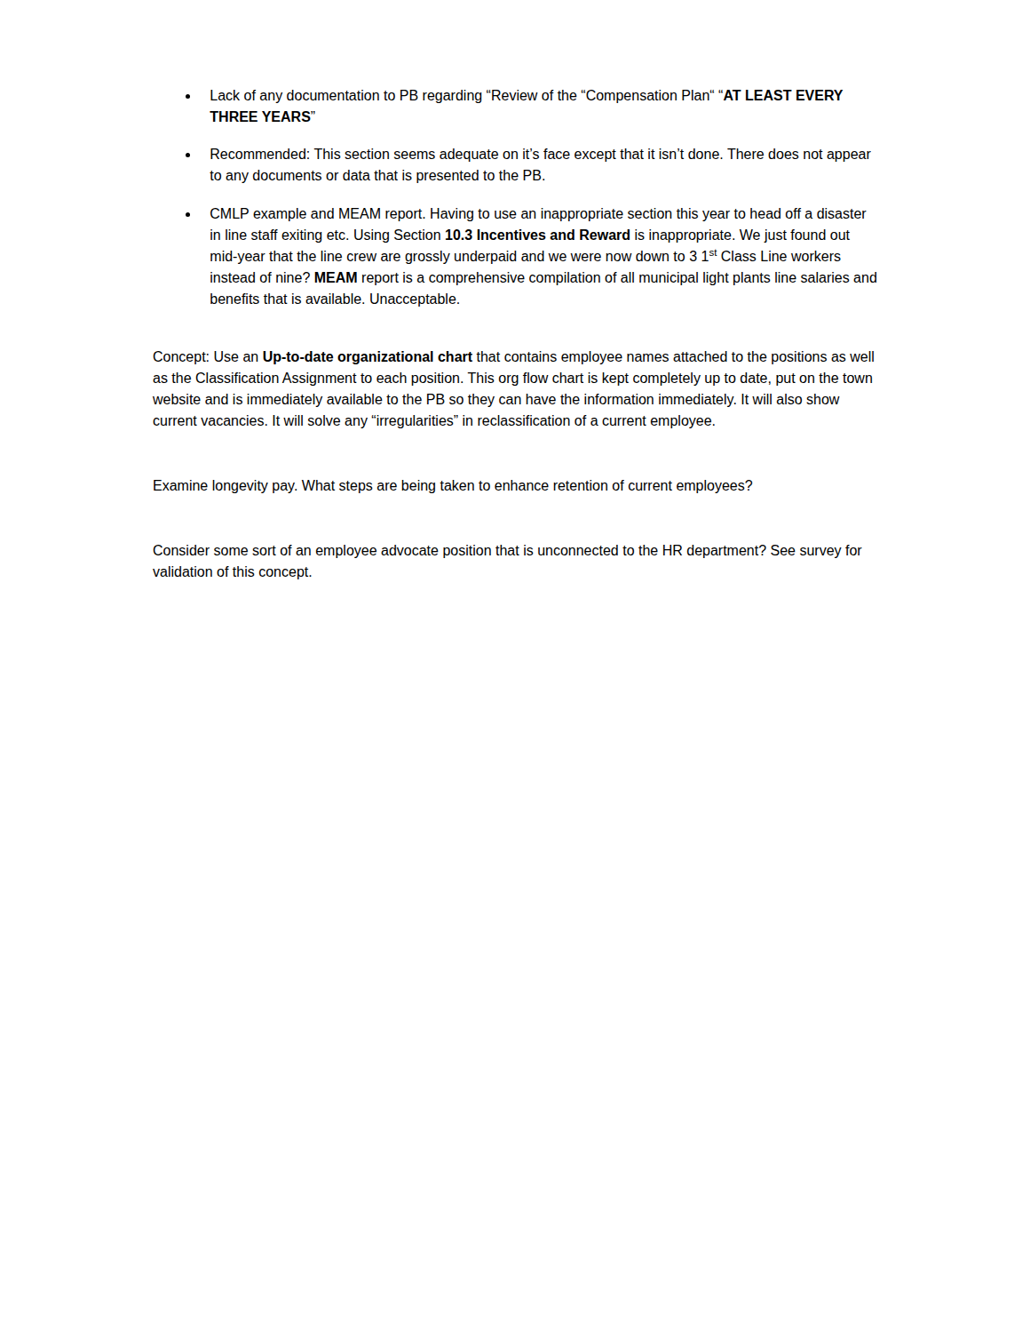Lack of any documentation to PB regarding “Review of the “Compensation Plan“ “AT LEAST EVERY THREE YEARS”
Recommended: This section seems adequate on it’s face except that it isn’t done. There does not appear to any documents or data that is presented to the PB.
CMLP example and MEAM report. Having to use an inappropriate section this year to head off a disaster in line staff exiting etc. Using Section 10.3 Incentives and Reward is inappropriate. We just found out mid-year that the line crew are grossly underpaid and we were now down to 3 1st Class Line workers instead of nine? MEAM report is a comprehensive compilation of all municipal light plants line salaries and benefits that is available. Unacceptable.
Concept: Use an Up-to-date organizational chart that contains employee names attached to the positions as well as the Classification Assignment to each position. This org flow chart is kept completely up to date, put on the town website and is immediately available to the PB so they can have the information immediately. It will also show current vacancies. It will solve any “irregularities” in reclassification of a current employee.
Examine longevity pay. What steps are being taken to enhance retention of current employees?
Consider some sort of an employee advocate position that is unconnected to the HR department? See survey for validation of this concept.